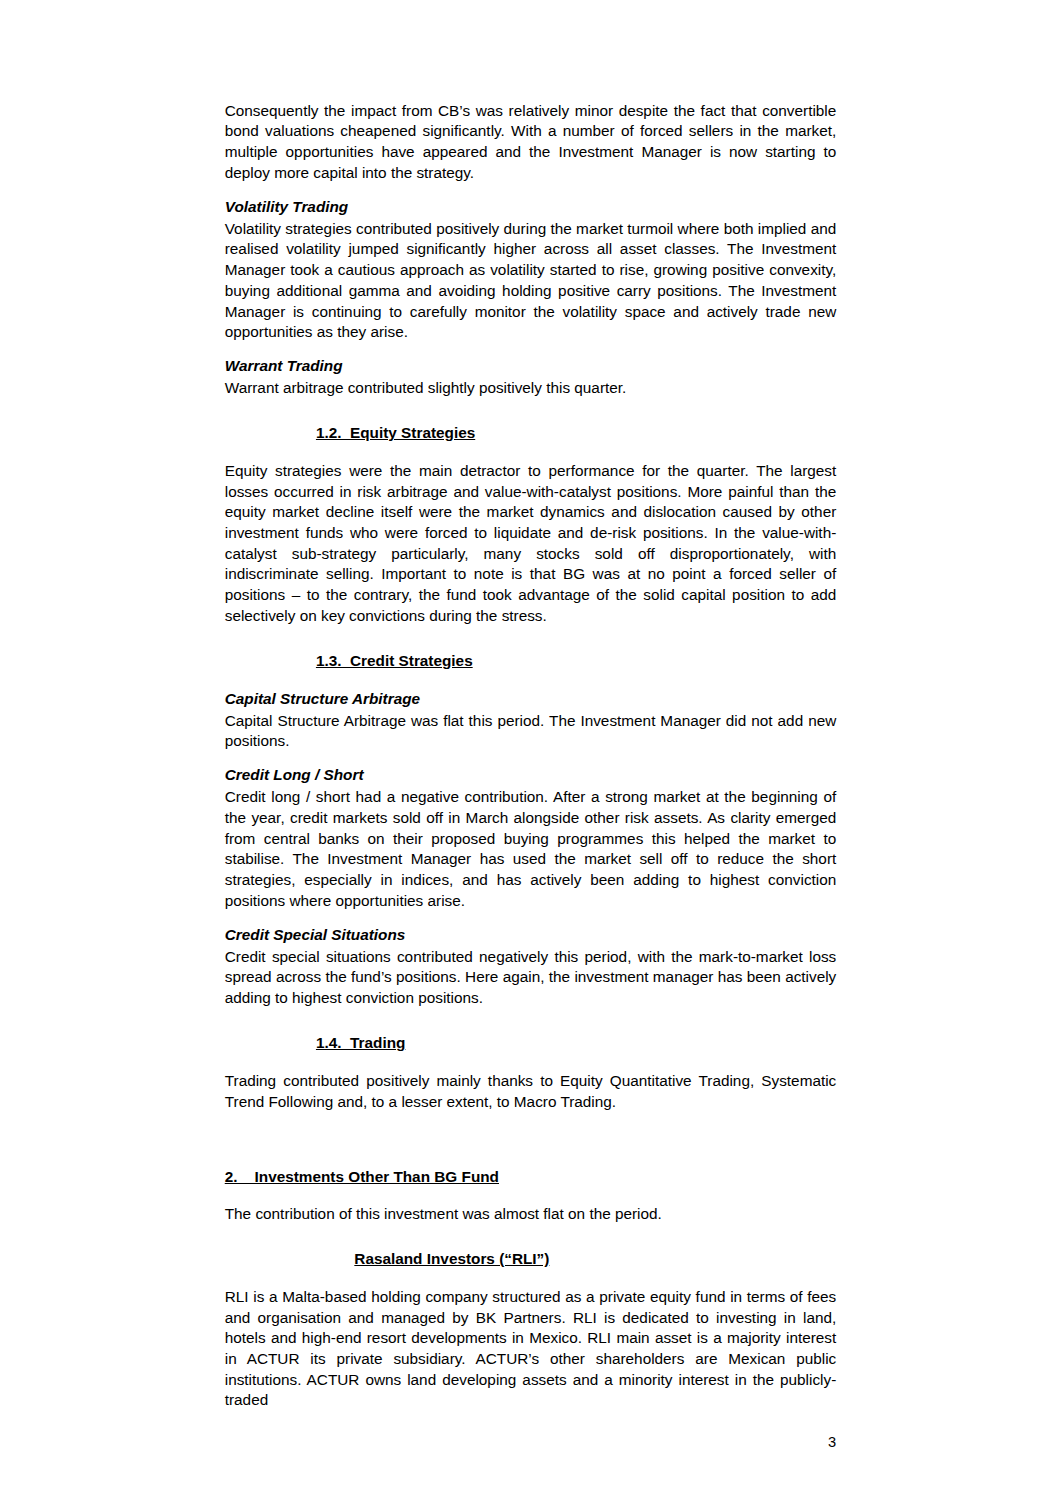Consequently the impact from CB’s was relatively minor despite the fact that convertible bond valuations cheapened significantly. With a number of forced sellers in the market, multiple opportunities have appeared and the Investment Manager is now starting to deploy more capital into the strategy.
Volatility Trading
Volatility strategies contributed positively during the market turmoil where both implied and realised volatility jumped significantly higher across all asset classes. The Investment Manager took a cautious approach as volatility started to rise, growing positive convexity, buying additional gamma and avoiding holding positive carry positions. The Investment Manager is continuing to carefully monitor the volatility space and actively trade new opportunities as they arise.
Warrant Trading
Warrant arbitrage contributed slightly positively this quarter.
1.2. Equity Strategies
Equity strategies were the main detractor to performance for the quarter. The largest losses occurred in risk arbitrage and value-with-catalyst positions. More painful than the equity market decline itself were the market dynamics and dislocation caused by other investment funds who were forced to liquidate and de-risk positions. In the value-with-catalyst sub-strategy particularly, many stocks sold off disproportionately, with indiscriminate selling. Important to note is that BG was at no point a forced seller of positions – to the contrary, the fund took advantage of the solid capital position to add selectively on key convictions during the stress.
1.3. Credit Strategies
Capital Structure Arbitrage
Capital Structure Arbitrage was flat this period. The Investment Manager did not add new positions.
Credit Long / Short
Credit long / short had a negative contribution. After a strong market at the beginning of the year, credit markets sold off in March alongside other risk assets. As clarity emerged from central banks on their proposed buying programmes this helped the market to stabilise. The Investment Manager has used the market sell off to reduce the short strategies, especially in indices, and has actively been adding to highest conviction positions where opportunities arise.
Credit Special Situations
Credit special situations contributed negatively this period, with the mark-to-market loss spread across the fund’s positions. Here again, the investment manager has been actively adding to highest conviction positions.
1.4. Trading
Trading contributed positively mainly thanks to Equity Quantitative Trading, Systematic Trend Following and, to a lesser extent, to Macro Trading.
2. Investments Other Than BG Fund
The contribution of this investment was almost flat on the period.
Rasaland Investors (“RLI”)
RLI is a Malta-based holding company structured as a private equity fund in terms of fees and organisation and managed by BK Partners. RLI is dedicated to investing in land, hotels and high-end resort developments in Mexico. RLI main asset is a majority interest in ACTUR its private subsidiary. ACTUR’s other shareholders are Mexican public institutions. ACTUR owns land developing assets and a minority interest in the publicly-traded
3